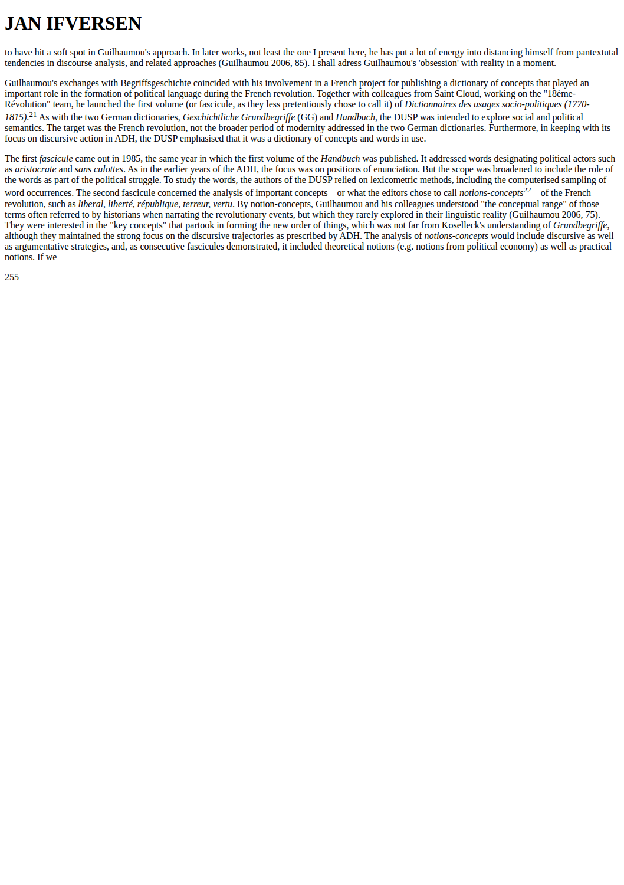JAN IFVERSEN
to have hit a soft spot in Guilhaumou's approach. In later works, not least the one I present here, he has put a lot of energy into distancing himself from pantextutal tendencies in discourse analysis, and related approaches (Guilhaumou 2006, 85). I shall adress Guilhaumou's 'obsession' with reality in a moment.
Guilhaumou's exchanges with Begriffsgeschichte coincided with his involvement in a French project for publishing a dictionary of concepts that played an important role in the formation of political language during the French revolution. Together with colleagues from Saint Cloud, working on the "18ème-Révolution" team, he launched the first volume (or fascicule, as they less pretentiously chose to call it) of Dictionnaires des usages socio-politiques (1770-1815).21 As with the two German dictionaries, Geschichtliche Grundbegriffe (GG) and Handbuch, the DUSP was intended to explore social and political semantics. The target was the French revolution, not the broader period of modernity addressed in the two German dictionaries. Furthermore, in keeping with its focus on discursive action in ADH, the DUSP emphasised that it was a dictionary of concepts and words in use.
The first fascicule came out in 1985, the same year in which the first volume of the Handbuch was published. It addressed words designating political actors such as aristocrate and sans culottes. As in the earlier years of the ADH, the focus was on positions of enunciation. But the scope was broadened to include the role of the words as part of the political struggle. To study the words, the authors of the DUSP relied on lexicometric methods, including the computerised sampling of word occurrences. The second fascicule concerned the analysis of important concepts – or what the editors chose to call notions-concepts22 – of the French revolution, such as liberal, liberté, république, terreur, vertu. By notion-concepts, Guilhaumou and his colleagues understood "the conceptual range" of those terms often referred to by historians when narrating the revolutionary events, but which they rarely explored in their linguistic reality (Guilhaumou 2006, 75). They were interested in the "key concepts" that partook in forming the new order of things, which was not far from Koselleck's understanding of Grundbegriffe, although they maintained the strong focus on the discursive trajectories as prescribed by ADH. The analysis of notions-concepts would include discursive as well as argumentative strategies, and, as consecutive fascicules demonstrated, it included theoretical notions (e.g. notions from political economy) as well as practical notions. If we
255